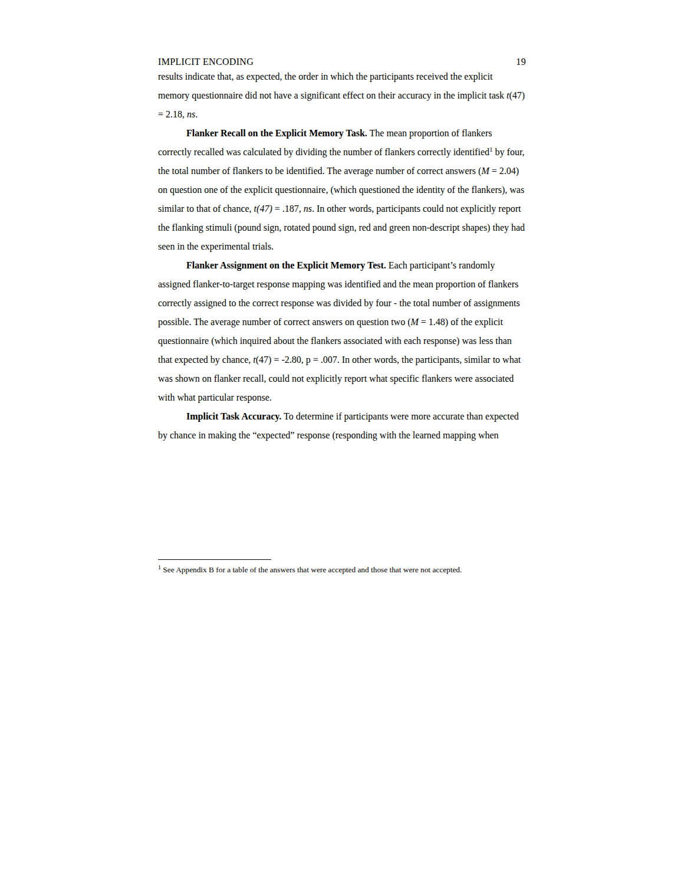Implicit Encoding 19
results indicate that, as expected, the order in which the participants received the explicit memory questionnaire did not have a significant effect on their accuracy in the implicit task t(47) = 2.18, ns.
Flanker Recall on the Explicit Memory Task. The mean proportion of flankers correctly recalled was calculated by dividing the number of flankers correctly identified1 by four, the total number of flankers to be identified. The average number of correct answers (M = 2.04) on question one of the explicit questionnaire, (which questioned the identity of the flankers), was similar to that of chance, t(47) = .187, ns. In other words, participants could not explicitly report the flanking stimuli (pound sign, rotated pound sign, red and green non-descript shapes) they had seen in the experimental trials.
Flanker Assignment on the Explicit Memory Test. Each participant’s randomly assigned flanker-to-target response mapping was identified and the mean proportion of flankers correctly assigned to the correct response was divided by four - the total number of assignments possible. The average number of correct answers on question two (M = 1.48) of the explicit questionnaire (which inquired about the flankers associated with each response) was less than that expected by chance, t(47) = -2.80, p = .007. In other words, the participants, similar to what was shown on flanker recall, could not explicitly report what specific flankers were associated with what particular response.
Implicit Task Accuracy. To determine if participants were more accurate than expected by chance in making the “expected” response (responding with the learned mapping when
1 See Appendix B for a table of the answers that were accepted and those that were not accepted.